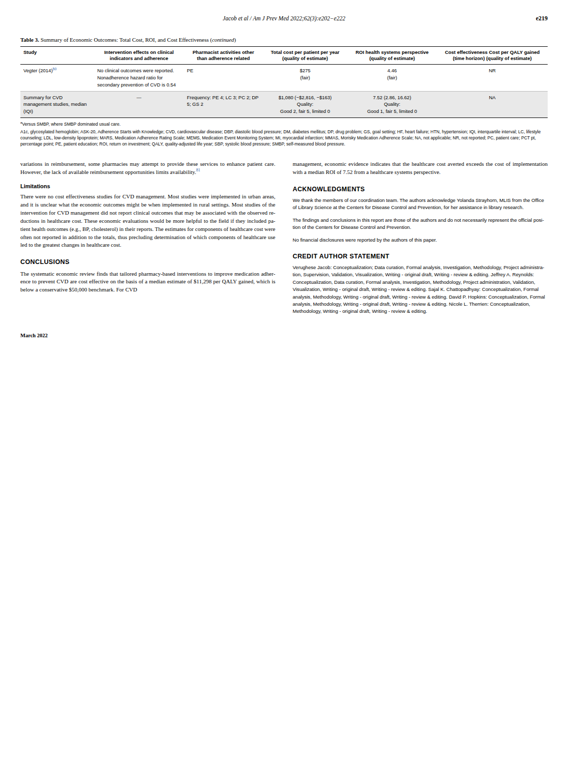Jacob et al / Am J Prev Med 2022;62(3):e202−e222 e219
Table 3. Summary of Economic Outcomes: Total Cost, ROI, and Cost Effectiveness (continued)
| Study | Intervention effects on clinical indicators and adherence | Pharmacist activities other than adherence related | Total cost per patient per year (quality of estimate) | ROI health systems perspective (quality of estimate) | Cost effectiveness Cost per QALY gained (time horizon) (quality of estimate) |
| --- | --- | --- | --- | --- | --- |
| Vegter (2014) 50 | No clinical outcomes were reported. Nonadherence hazard ratio for secondary prevention of CVD is 0.54 | PE | $275 (fair) | 4.46 (fair) | NR |
| Summary for CVD management studies, median (IQI) | — | Frequency: PE 4; LC 3; PC 2; DP 5; GS 2 | $1,080 (−$2,816, −$163) Quality: Good 2, fair 5, limited 0 | 7.52 (2.86, 16.62) Quality: Good 1, fair 5, limited 0 | NA |
aVersus SMBP, where SMBP dominated usual care.
A1c, glycosylated hemoglobin; ASK-20, Adherence Starts with Knowledge; CVD, cardiovascular disease; DBP, diastolic blood pressure; DM, diabetes mellitus; DP, drug problem; GS, goal setting; HF, heart failure; HTN, hypertension; IQI, interquartile interval; LC, lifestyle counseling; LDL, low-density lipoprotein; MARS, Medication Adherence Rating Scale; MEMS, Medication Event Monitoring System; MI, myocardial infarction; MMAS, Morisky Medication Adherence Scale; NA, not applicable; NR, not reported; PC, patient care; PCT pt, percentage point; PE, patient education; ROI, return on investment; QALY, quality-adjusted life year; SBP, systolic blood pressure; SMBP, self-measured blood pressure.
variations in reimbursement, some pharmacies may attempt to provide these services to enhance patient care. However, the lack of available reimbursement opportunities limits availability.81
Limitations
There were no cost effectiveness studies for CVD management. Most studies were implemented in urban areas, and it is unclear what the economic outcomes might be when implemented in rural settings. Most studies of the intervention for CVD management did not report clinical outcomes that may be associated with the observed reductions in healthcare cost. These economic evaluations would be more helpful to the field if they included patient health outcomes (e.g., BP, cholesterol) in their reports. The estimates for components of healthcare cost were often not reported in addition to the totals, thus precluding determination of which components of healthcare use led to the greatest changes in healthcare cost.
CONCLUSIONS
The systematic economic review finds that tailored pharmacy-based interventions to improve medication adherence to prevent CVD are cost effective on the basis of a median estimate of $11,298 per QALY gained, which is below a conservative $50,000 benchmark. For CVD
management, economic evidence indicates that the healthcare cost averted exceeds the cost of implementation with a median ROI of 7.52 from a healthcare systems perspective.
ACKNOWLEDGMENTS
We thank the members of our coordination team. The authors acknowledge Yolanda Strayhorn, MLIS from the Office of Library Science at the Centers for Disease Control and Prevention, for her assistance in library research.
The findings and conclusions in this report are those of the authors and do not necessarily represent the official position of the Centers for Disease Control and Prevention.
No financial disclosures were reported by the authors of this paper.
CREDIT AUTHOR STATEMENT
Verughese Jacob: Conceptualization; Data curation, Formal analysis, Investigation, Methodology, Project administration, Supervision, Validation, Visualization, Writing - original draft, Writing - review & editing. Jeffrey A. Reynolds: Conceptualization, Data curation, Formal analysis, Investigation, Methodology, Project administration, Validation, Visualization, Writing - original draft, Writing - review & editing. Sajal K. Chattopadhyay: Conceptualization, Formal analysis, Methodology, Writing - original draft, Writing - review & editing. David P. Hopkins: Conceptualization, Formal analysis, Methodology, Writing - original draft, Writing - review & editing. Nicole L. Therrien: Conceptualization, Methodology, Writing - original draft, Writing - review & editing.
March 2022